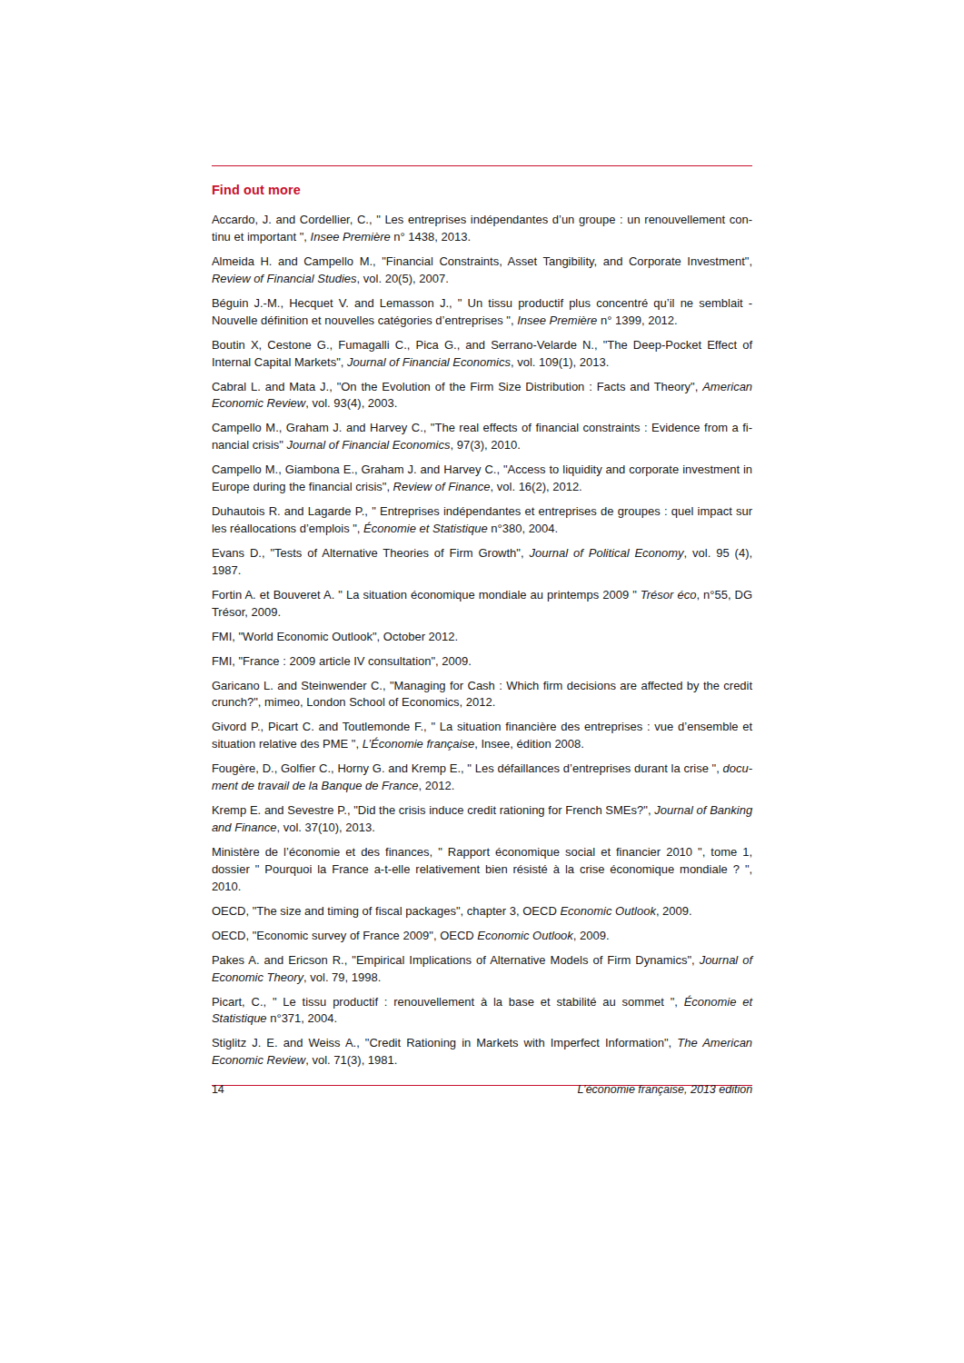Find out more
Accardo, J. and Cordellier, C., " Les entreprises indépendantes d’un groupe : un renouvellement continu et important ", Insee Première n° 1438, 2013.
Almeida H. and Campello M., "Financial Constraints, Asset Tangibility, and Corporate Investment", Review of Financial Studies, vol. 20(5), 2007.
Béguin J.-M., Hecquet V. and Lemasson J., " Un tissu productif plus concentré qu’il ne semblait - Nouvelle définition et nouvelles catégories d’entreprises ", Insee Première n° 1399, 2012.
Boutin X, Cestone G., Fumagalli C., Pica G., and Serrano-Velarde N., "The Deep-Pocket Effect of Internal Capital Markets", Journal of Financial Economics, vol. 109(1), 2013.
Cabral L. and Mata J., "On the Evolution of the Firm Size Distribution : Facts and Theory", American Economic Review, vol. 93(4), 2003.
Campello M., Graham J. and Harvey C., "The real effects of financial constraints : Evidence from a financial crisis" Journal of Financial Economics, 97(3), 2010.
Campello M., Giambona E., Graham J. and Harvey C., "Access to liquidity and corporate investment in Europe during the financial crisis", Review of Finance, vol. 16(2), 2012.
Duhautois R. and Lagarde P., " Entreprises indépendantes et entreprises de groupes : quel impact sur les réallocations d’emplois ", Économie et Statistique n°380, 2004.
Evans D., "Tests of Alternative Theories of Firm Growth", Journal of Political Economy, vol. 95 (4), 1987.
Fortin A. et Bouveret A. " La situation économique mondiale au printemps 2009 " Trésor éco, n°55, DG Trésor, 2009.
FMI, "World Economic Outlook", October 2012.
FMI, "France : 2009 article IV consultation", 2009.
Garicano L. and Steinwender C., "Managing for Cash : Which firm decisions are affected by the credit crunch?", mimeo, London School of Economics, 2012.
Givord P., Picart C. and Toutlemonde F., " La situation financière des entreprises : vue d’ensemble et situation relative des PME ", L’Économie française, Insee, édition 2008.
Fougère, D., Golfier C., Horny G. and Kremp E., " Les défaillances d’entreprises durant la crise ", document de travail de la Banque de France, 2012.
Kremp E. and Sevestre P., "Did the crisis induce credit rationing for French SMEs?", Journal of Banking and Finance, vol. 37(10), 2013.
Ministère de l’économie et des finances, " Rapport économique social et financier 2010 ", tome 1, dossier " Pourquoi la France a-t-elle relativement bien résisté à la crise économique mondiale ? ", 2010.
OECD, "The size and timing of fiscal packages", chapter 3, OECD Economic Outlook, 2009.
OECD, "Economic survey of France 2009", OECD Economic Outlook, 2009.
Pakes A. and Ericson R., "Empirical Implications of Alternative Models of Firm Dynamics", Journal of Economic Theory, vol. 79, 1998.
Picart, C., " Le tissu productif : renouvellement à la base et stabilité au sommet ", Économie et Statistique n°371, 2004.
Stiglitz J. E. and Weiss A., "Credit Rationing in Markets with Imperfect Information", The American Economic Review, vol. 71(3), 1981.
14 L’économie française, 2013 edition